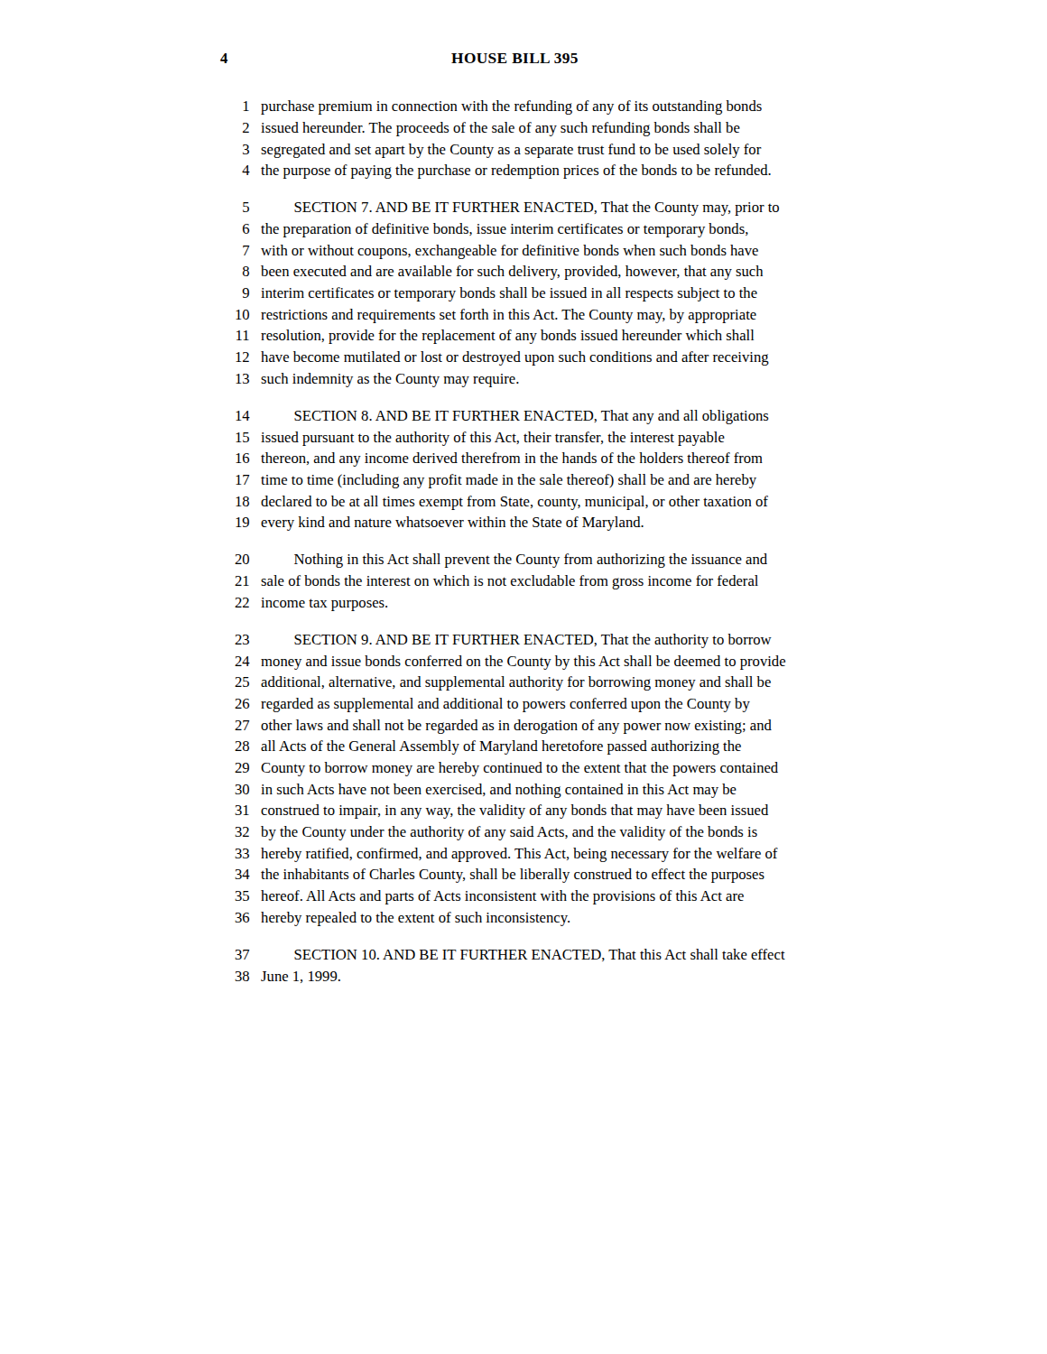4
HOUSE BILL 395
1 purchase premium in connection with the refunding of any of its outstanding bonds
2 issued hereunder. The proceeds of the sale of any such refunding bonds shall be
3 segregated and set apart by the County as a separate trust fund to be used solely for
4 the purpose of paying the purchase or redemption prices of the bonds to be refunded.
5 SECTION 7. AND BE IT FURTHER ENACTED, That the County may, prior to
6 the preparation of definitive bonds, issue interim certificates or temporary bonds,
7 with or without coupons, exchangeable for definitive bonds when such bonds have
8 been executed and are available for such delivery, provided, however, that any such
9 interim certificates or temporary bonds shall be issued in all respects subject to the
10 restrictions and requirements set forth in this Act. The County may, by appropriate
11 resolution, provide for the replacement of any bonds issued hereunder which shall
12 have become mutilated or lost or destroyed upon such conditions and after receiving
13 such indemnity as the County may require.
14 SECTION 8. AND BE IT FURTHER ENACTED, That any and all obligations
15 issued pursuant to the authority of this Act, their transfer, the interest payable
16 thereon, and any income derived therefrom in the hands of the holders thereof from
17 time to time (including any profit made in the sale thereof) shall be and are hereby
18 declared to be at all times exempt from State, county, municipal, or other taxation of
19 every kind and nature whatsoever within the State of Maryland.
20 Nothing in this Act shall prevent the County from authorizing the issuance and
21 sale of bonds the interest on which is not excludable from gross income for federal
22 income tax purposes.
23 SECTION 9. AND BE IT FURTHER ENACTED, That the authority to borrow
24 money and issue bonds conferred on the County by this Act shall be deemed to provide
25 additional, alternative, and supplemental authority for borrowing money and shall be
26 regarded as supplemental and additional to powers conferred upon the County by
27 other laws and shall not be regarded as in derogation of any power now existing; and
28 all Acts of the General Assembly of Maryland heretofore passed authorizing the
29 County to borrow money are hereby continued to the extent that the powers contained
30 in such Acts have not been exercised, and nothing contained in this Act may be
31 construed to impair, in any way, the validity of any bonds that may have been issued
32 by the County under the authority of any said Acts, and the validity of the bonds is
33 hereby ratified, confirmed, and approved. This Act, being necessary for the welfare of
34 the inhabitants of Charles County, shall be liberally construed to effect the purposes
35 hereof. All Acts and parts of Acts inconsistent with the provisions of this Act are
36 hereby repealed to the extent of such inconsistency.
37 SECTION 10. AND BE IT FURTHER ENACTED, That this Act shall take effect
38 June 1, 1999.